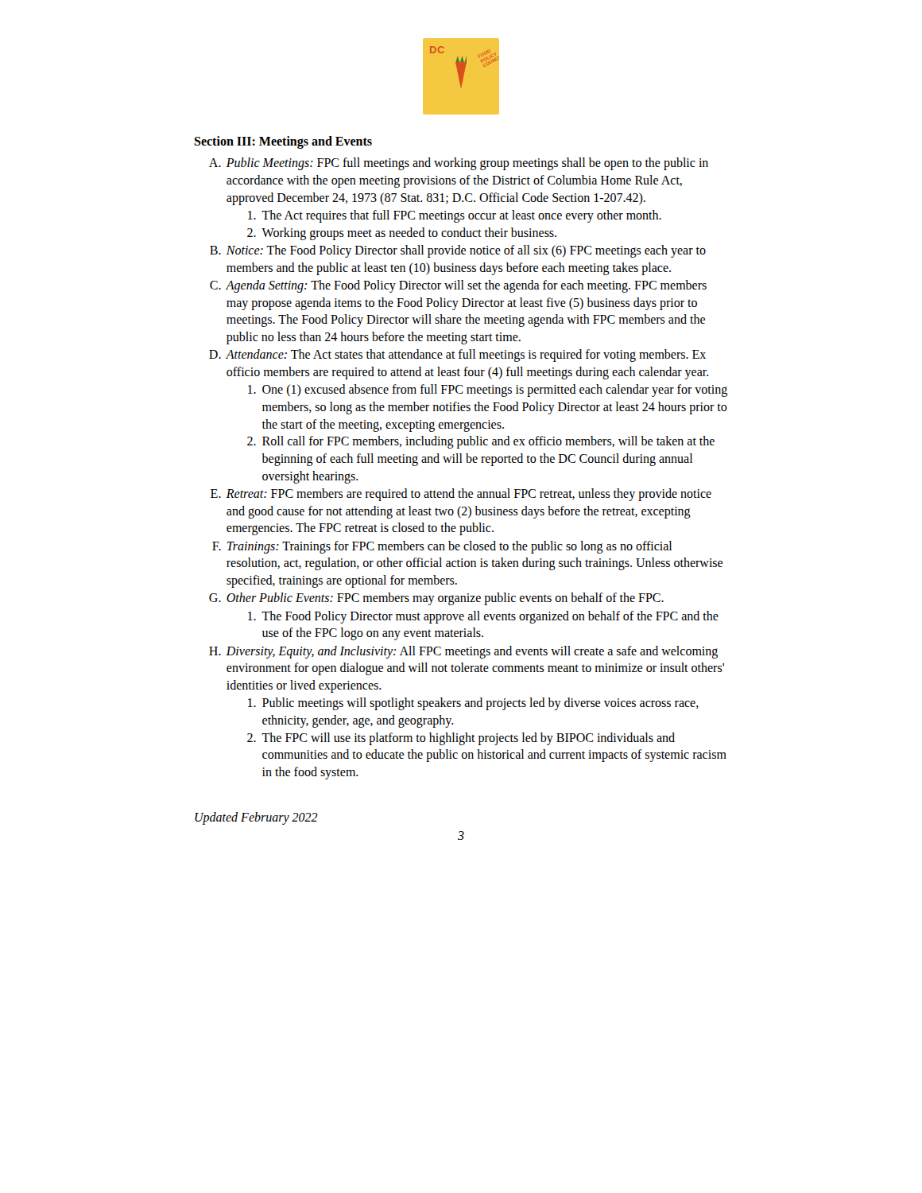DC FOOD
POLICY
COUNCIL
Section III: Meetings and Events
Public Meetings: FPC full meetings and working group meetings shall be open to the public in accordance with the open meeting provisions of the District of Columbia Home Rule Act, approved December 24, 1973 (87 Stat. 831; D.C. Official Code Section 1-207.42).
The Act requires that full FPC meetings occur at least once every other month.
Working groups meet as needed to conduct their business.
Notice: The Food Policy Director shall provide notice of all six (6) FPC meetings each year to members and the public at least ten (10) business days before each meeting takes place.
Agenda Setting: The Food Policy Director will set the agenda for each meeting. FPC members may propose agenda items to the Food Policy Director at least five (5) business days prior to meetings. The Food Policy Director will share the meeting agenda with FPC members and the public no less than 24 hours before the meeting start time.
Attendance: The Act states that attendance at full meetings is required for voting members. Ex officio members are required to attend at least four (4) full meetings during each calendar year.
One (1) excused absence from full FPC meetings is permitted each calendar year for voting members, so long as the member notifies the Food Policy Director at least 24 hours prior to the start of the meeting, excepting emergencies.
Roll call for FPC members, including public and ex officio members, will be taken at the beginning of each full meeting and will be reported to the DC Council during annual oversight hearings.
Retreat: FPC members are required to attend the annual FPC retreat, unless they provide notice and good cause for not attending at least two (2) business days before the retreat, excepting emergencies. The FPC retreat is closed to the public.
Trainings: Trainings for FPC members can be closed to the public so long as no official resolution, act, regulation, or other official action is taken during such trainings. Unless otherwise specified, trainings are optional for members.
Other Public Events: FPC members may organize public events on behalf of the FPC.
The Food Policy Director must approve all events organized on behalf of the FPC and the use of the FPC logo on any event materials.
Diversity, Equity, and Inclusivity: All FPC meetings and events will create a safe and welcoming environment for open dialogue and will not tolerate comments meant to minimize or insult others' identities or lived experiences.
Public meetings will spotlight speakers and projects led by diverse voices across race, ethnicity, gender, age, and geography.
The FPC will use its platform to highlight projects led by BIPOC individuals and communities and to educate the public on historical and current impacts of systemic racism in the food system.
Updated February 2022
3